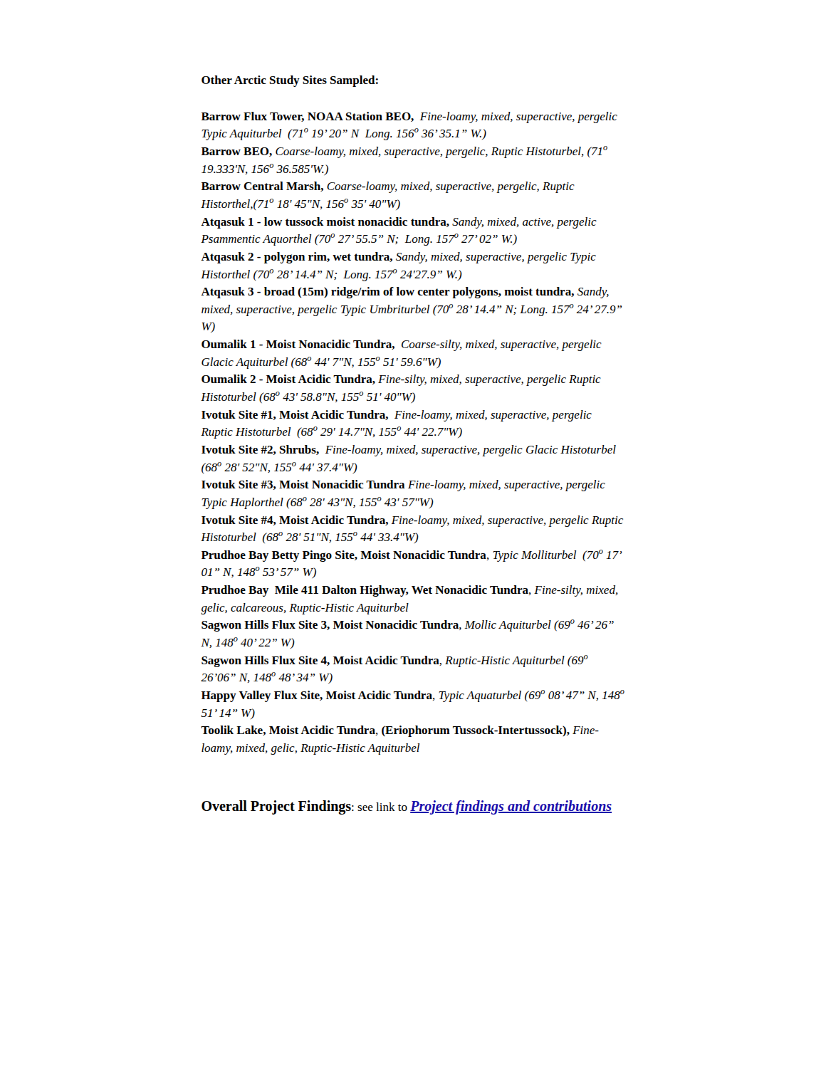Other Arctic Study Sites Sampled:
Barrow Flux Tower, NOAA Station BEO, Fine-loamy, mixed, superactive, pergelic Typic Aquiturbel (71o 19’ 20” N Long. 156o 36’ 35.1” W.)
Barrow BEO, Coarse-loamy, mixed, superactive, pergelic, Ruptic Histoturbel, (71o 19.333'N, 156o 36.585'W.)
Barrow Central Marsh, Coarse-loamy, mixed, superactive, pergelic, Ruptic Historthel,(71o 18' 45"N, 156o 35' 40"W)
Atqasuk 1 - low tussock moist nonacidic tundra, Sandy, mixed, active, pergelic Psammentic Aquorthel (70o 27’ 55.5” N; Long. 157o 27’ 02” W.)
Atqasuk 2 - polygon rim, wet tundra, Sandy, mixed, superactive, pergelic Typic Historthel (70o 28’ 14.4” N; Long. 157o 24'27.9” W.)
Atqasuk 3 - broad (15m) ridge/rim of low center polygons, moist tundra, Sandy, mixed, superactive, pergelic Typic Umbriturbel (70o 28’ 14.4” N; Long. 157o 24’ 27.9” W)
Oumalik 1 - Moist Nonacidic Tundra, Coarse-silty, mixed, superactive, pergelic Glacic Aquiturbel (68o 44' 7"N, 155o 51' 59.6"W)
Oumalik 2 - Moist Acidic Tundra, Fine-silty, mixed, superactive, pergelic Ruptic Histoturbel (68o 43' 58.8"N, 155o 51' 40"W)
Ivotuk Site #1, Moist Acidic Tundra, Fine-loamy, mixed, superactive, pergelic Ruptic Histoturbel (68o 29' 14.7"N, 155o 44' 22.7"W)
Ivotuk Site #2, Shrubs, Fine-loamy, mixed, superactive, pergelic Glacic Histoturbel (68o 28' 52"N, 155o 44' 37.4"W)
Ivotuk Site #3, Moist Nonacidic Tundra Fine-loamy, mixed, superactive, pergelic Typic Haplorthel (68o 28' 43"N, 155o 43' 57"W)
Ivotuk Site #4, Moist Acidic Tundra, Fine-loamy, mixed, superactive, pergelic Ruptic Histoturbel (68o 28' 51"N, 155o 44' 33.4"W)
Prudhoe Bay Betty Pingo Site, Moist Nonacidic Tundra, Typic Molliturbel (70o 17’ 01” N, 148o 53’ 57” W)
Prudhoe Bay Mile 411 Dalton Highway, Wet Nonacidic Tundra, Fine-silty, mixed, gelic, calcareous, Ruptic-Histic Aquiturbel
Sagwon Hills Flux Site 3, Moist Nonacidic Tundra, Mollic Aquiturbel (69o 46’ 26” N, 148o 40’ 22” W)
Sagwon Hills Flux Site 4, Moist Acidic Tundra, Ruptic-Histic Aquiturbel (69o 26’06” N, 148o 48’ 34” W)
Happy Valley Flux Site, Moist Acidic Tundra, Typic Aquaturbel (69o 08’ 47” N, 148o 51’ 14” W)
Toolik Lake, Moist Acidic Tundra, (Eriophorum Tussock-Intertussock), Fine-loamy, mixed, gelic, Ruptic-Histic Aquiturbel
Overall Project Findings: see link to Project findings and contributions